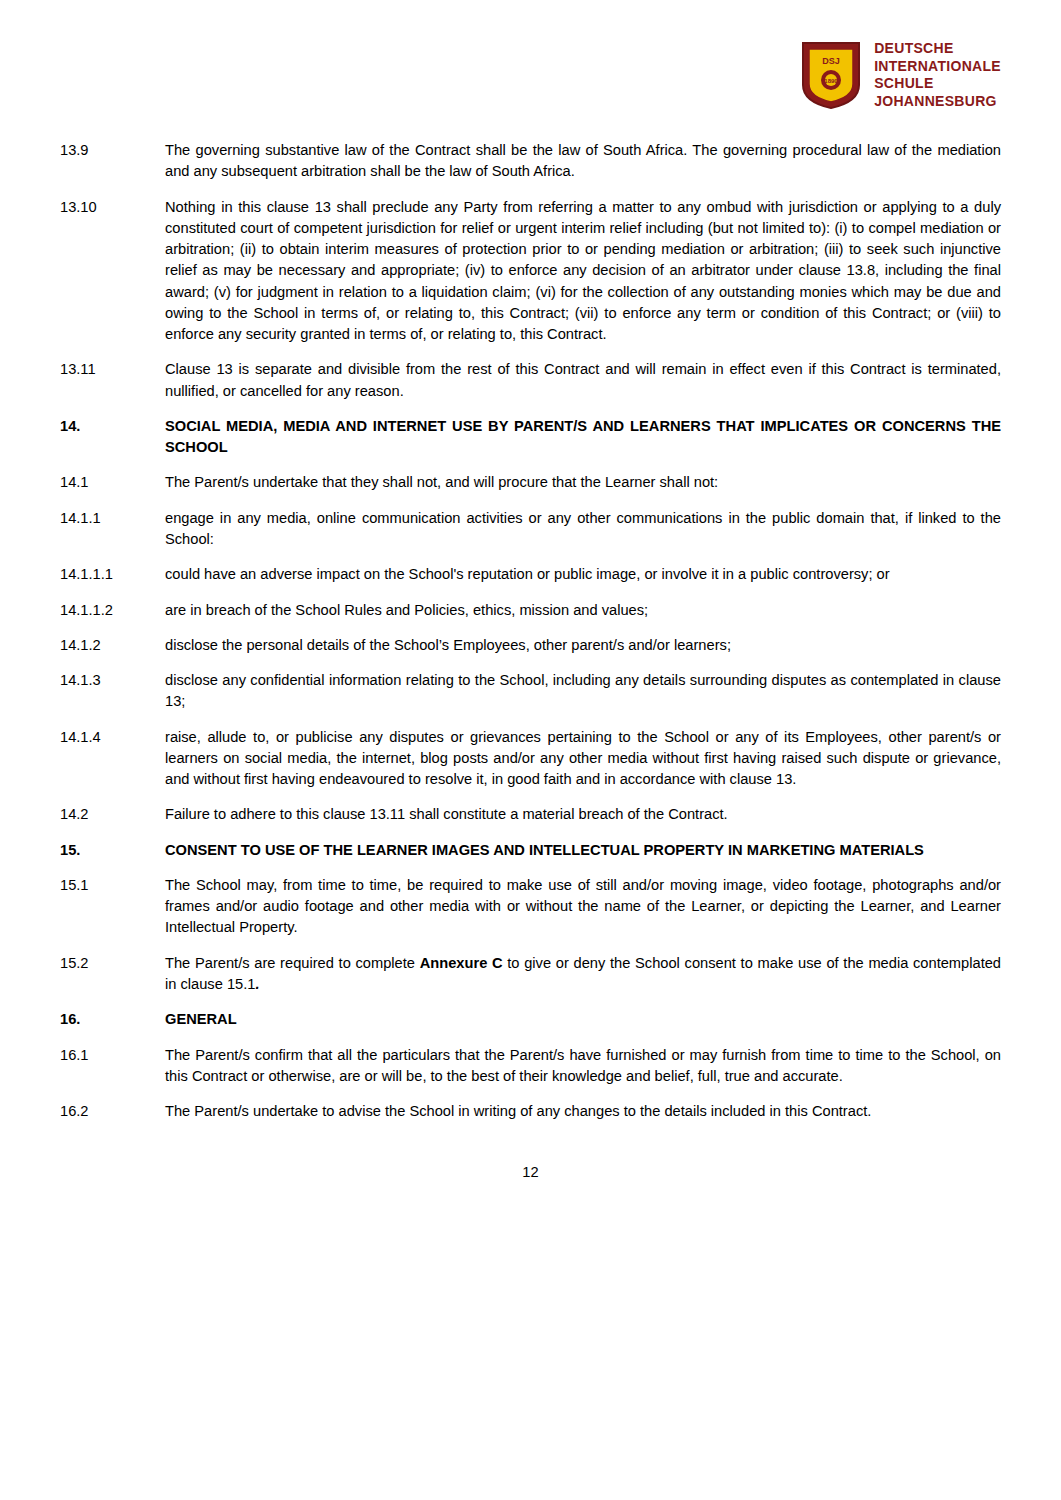DSJ 1890
DEUTSCHE
INTERNATIONALE
SCHULE
JOHANNESBURG
13.9
The governing substantive law of the Contract shall be the law of South Africa. The governing procedural law of the mediation and any subsequent arbitration shall be the law of South Africa.
13.10
Nothing in this clause 13 shall preclude any Party from referring a matter to any ombud with jurisdiction or applying to a duly constituted court of competent jurisdiction for relief or urgent interim relief including (but not limited to): (i) to compel mediation or arbitration; (ii) to obtain interim measures of protection prior to or pending mediation or arbitration; (iii) to seek such injunctive relief as may be necessary and appropriate; (iv) to enforce any decision of an arbitrator under clause 13.8, including the final award; (v) for judgment in relation to a liquidation claim; (vi) for the collection of any outstanding monies which may be due and owing to the School in terms of, or relating to, this Contract; (vii) to enforce any term or condition of this Contract; or (viii) to enforce any security granted in terms of, or relating to, this Contract.
13.11
Clause 13 is separate and divisible from the rest of this Contract and will remain in effect even if this Contract is terminated, nullified, or cancelled for any reason.
14.
SOCIAL MEDIA, MEDIA AND INTERNET USE BY PARENT/S AND LEARNERS THAT IMPLICATES OR CONCERNS THE SCHOOL
14.1
The Parent/s undertake that they shall not, and will procure that the Learner shall not:
14.1.1
engage in any media, online communication activities or any other communications in the public domain that, if linked to the School:
14.1.1.1
could have an adverse impact on the School's reputation or public image, or involve it in a public controversy; or
14.1.1.2
are in breach of the School Rules and Policies, ethics, mission and values;
14.1.2
disclose the personal details of the School’s Employees, other parent/s and/or learners;
14.1.3
disclose any confidential information relating to the School, including any details surrounding disputes as contemplated in clause 13;
14.1.4
raise, allude to, or publicise any disputes or grievances pertaining to the School or any of its Employees, other parent/s or learners on social media, the internet, blog posts and/or any other media without first having raised such dispute or grievance, and without first having endeavoured to resolve it, in good faith and in accordance with clause 13.
14.2
Failure to adhere to this clause 13.11 shall constitute a material breach of the Contract.
15.
CONSENT TO USE OF THE LEARNER IMAGES AND INTELLECTUAL PROPERTY IN MARKETING MATERIALS
15.1
The School may, from time to time, be required to make use of still and/or moving image, video footage, photographs and/or frames and/or audio footage and other media with or without the name of the Learner, or depicting the Learner, and Learner Intellectual Property.
15.2
The Parent/s are required to complete Annexure C to give or deny the School consent to make use of the media contemplated in clause 15.1.
16.
GENERAL
16.1
The Parent/s confirm that all the particulars that the Parent/s have furnished or may furnish from time to time to the School, on this Contract or otherwise, are or will be, to the best of their knowledge and belief, full, true and accurate.
16.2
The Parent/s undertake to advise the School in writing of any changes to the details included in this Contract.
12